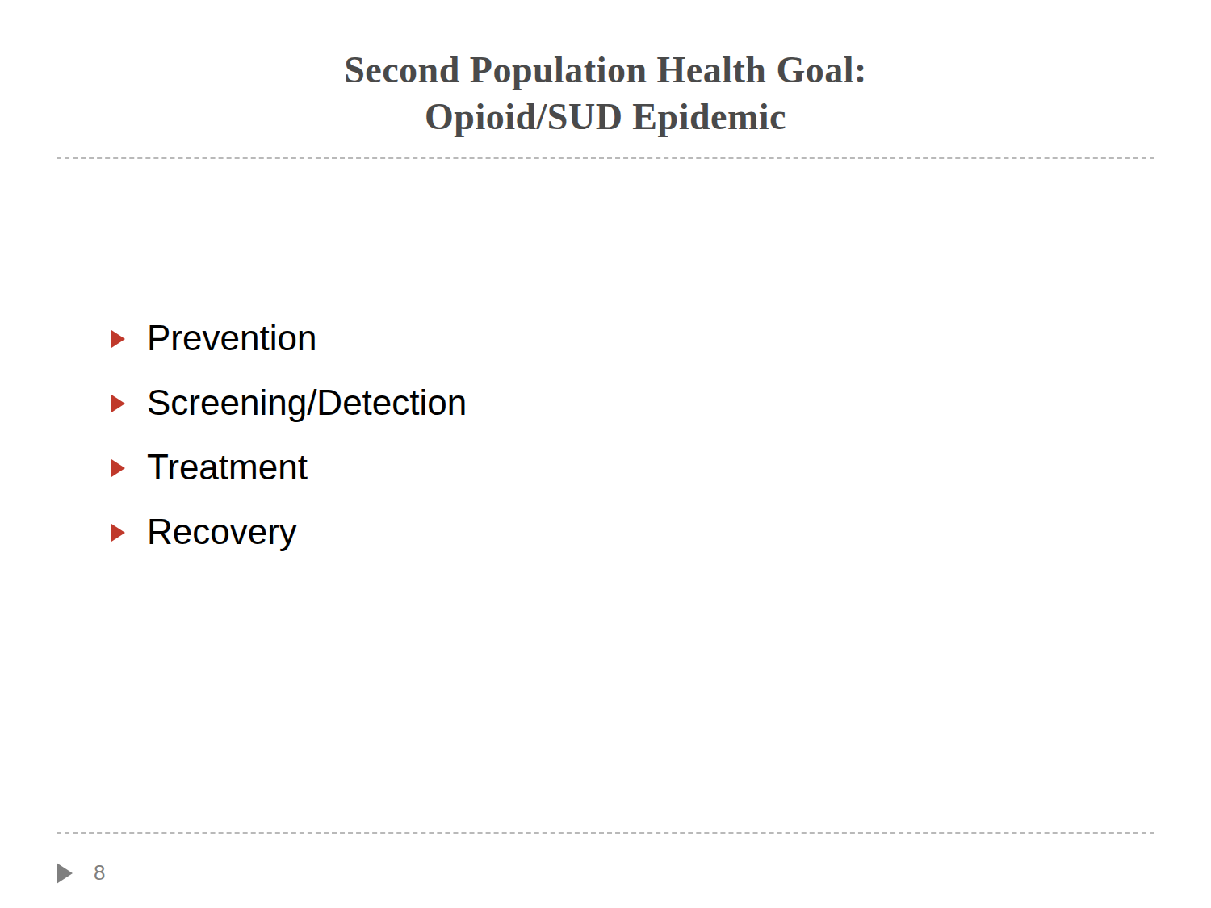Second Population Health Goal:
Opioid/SUD Epidemic
Prevention
Screening/Detection
Treatment
Recovery
8